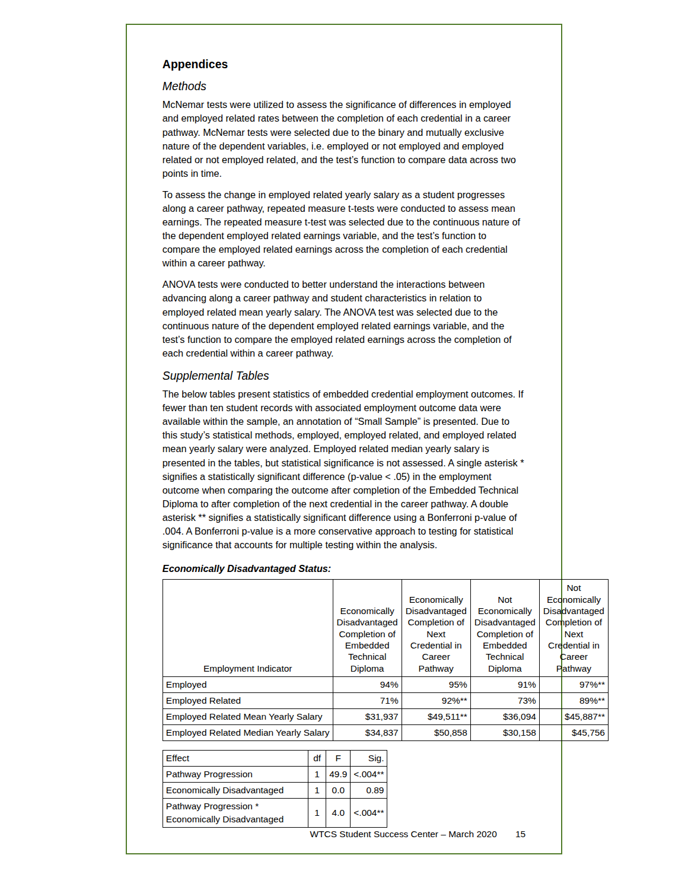Appendices
Methods
McNemar tests were utilized to assess the significance of differences in employed and employed related rates between the completion of each credential in a career pathway. McNemar tests were selected due to the binary and mutually exclusive nature of the dependent variables, i.e. employed or not employed and employed related or not employed related, and the test’s function to compare data across two points in time.
To assess the change in employed related yearly salary as a student progresses along a career pathway, repeated measure t-tests were conducted to assess mean earnings. The repeated measure t-test was selected due to the continuous nature of the dependent employed related earnings variable, and the test’s function to compare the employed related earnings across the completion of each credential within a career pathway.
ANOVA tests were conducted to better understand the interactions between advancing along a career pathway and student characteristics in relation to employed related mean yearly salary. The ANOVA test was selected due to the continuous nature of the dependent employed related earnings variable, and the test’s function to compare the employed related earnings across the completion of each credential within a career pathway.
Supplemental Tables
The below tables present statistics of embedded credential employment outcomes. If fewer than ten student records with associated employment outcome data were available within the sample, an annotation of “Small Sample” is presented. Due to this study’s statistical methods, employed, employed related, and employed related mean yearly salary were analyzed. Employed related median yearly salary is presented in the tables, but statistical significance is not assessed. A single asterisk * signifies a statistically significant difference (p-value < .05) in the employment outcome when comparing the outcome after completion of the Embedded Technical Diploma to after completion of the next credential in the career pathway. A double asterisk ** signifies a statistically significant difference using a Bonferroni p-value of .004. A Bonferroni p-value is a more conservative approach to testing for statistical significance that accounts for multiple testing within the analysis.
Economically Disadvantaged Status:
| Employment Indicator | Economically Disadvantaged Completion of Embedded Technical Diploma | Economically Disadvantaged Completion of Next Credential in Career Pathway | Not Economically Disadvantaged Completion of Embedded Technical Diploma | Not Economically Disadvantaged Completion of Next Credential in Career Pathway |
| --- | --- | --- | --- | --- |
| Employed | 94% | 95% | 91% | 97%** |
| Employed Related | 71% | 92%** | 73% | 89%** |
| Employed Related Mean Yearly Salary | $31,937 | $49,511** | $36,094 | $45,887** |
| Employed Related Median Yearly Salary | $34,837 | $50,858 | $30,158 | $45,756 |
| Effect | df | F | Sig. |
| --- | --- | --- | --- |
| Pathway Progression | 1 | 49.9 | <.004** |
| Economically Disadvantaged | 1 | 0.0 | 0.89 |
| Pathway Progression * Economically Disadvantaged | 1 | 4.0 | <.004** |
WTCS Student Success Center – March 2020 15